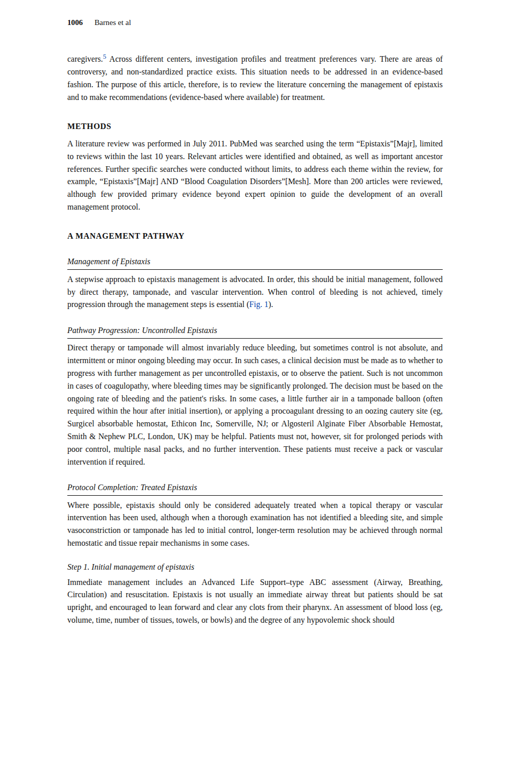1006 Barnes et al
caregivers.5 Across different centers, investigation profiles and treatment preferences vary. There are areas of controversy, and non-standardized practice exists. This situation needs to be addressed in an evidence-based fashion. The purpose of this article, therefore, is to review the literature concerning the management of epistaxis and to make recommendations (evidence-based where available) for treatment.
Methods
A literature review was performed in July 2011. PubMed was searched using the term “Epistaxis”[Majr], limited to reviews within the last 10 years. Relevant articles were identified and obtained, as well as important ancestor references. Further specific searches were conducted without limits, to address each theme within the review, for example, “Epistaxis”[Majr] AND “Blood Coagulation Disorders”[Mesh]. More than 200 articles were reviewed, although few provided primary evidence beyond expert opinion to guide the development of an overall management protocol.
A Management Pathway
Management of Epistaxis
A stepwise approach to epistaxis management is advocated. In order, this should be initial management, followed by direct therapy, tamponade, and vascular intervention. When control of bleeding is not achieved, timely progression through the management steps is essential (Fig. 1).
Pathway Progression: Uncontrolled Epistaxis
Direct therapy or tamponade will almost invariably reduce bleeding, but sometimes control is not absolute, and intermittent or minor ongoing bleeding may occur. In such cases, a clinical decision must be made as to whether to progress with further management as per uncontrolled epistaxis, or to observe the patient. Such is not uncommon in cases of coagulopathy, where bleeding times may be significantly prolonged. The decision must be based on the ongoing rate of bleeding and the patient's risks. In some cases, a little further air in a tamponade balloon (often required within the hour after initial insertion), or applying a procoagulant dressing to an oozing cautery site (eg, Surgicel absorbable hemostat, Ethicon Inc, Somerville, NJ; or Algosteril Alginate Fiber Absorbable Hemostat, Smith & Nephew PLC, London, UK) may be helpful. Patients must not, however, sit for prolonged periods with poor control, multiple nasal packs, and no further intervention. These patients must receive a pack or vascular intervention if required.
Protocol Completion: Treated Epistaxis
Where possible, epistaxis should only be considered adequately treated when a topical therapy or vascular intervention has been used, although when a thorough examination has not identified a bleeding site, and simple vasoconstriction or tamponade has led to initial control, longer-term resolution may be achieved through normal hemostatic and tissue repair mechanisms in some cases.
Step 1. Initial management of epistaxis
Immediate management includes an Advanced Life Support–type ABC assessment (Airway, Breathing, Circulation) and resuscitation. Epistaxis is not usually an immediate airway threat but patients should be sat upright, and encouraged to lean forward and clear any clots from their pharynx. An assessment of blood loss (eg, volume, time, number of tissues, towels, or bowls) and the degree of any hypovolemic shock should